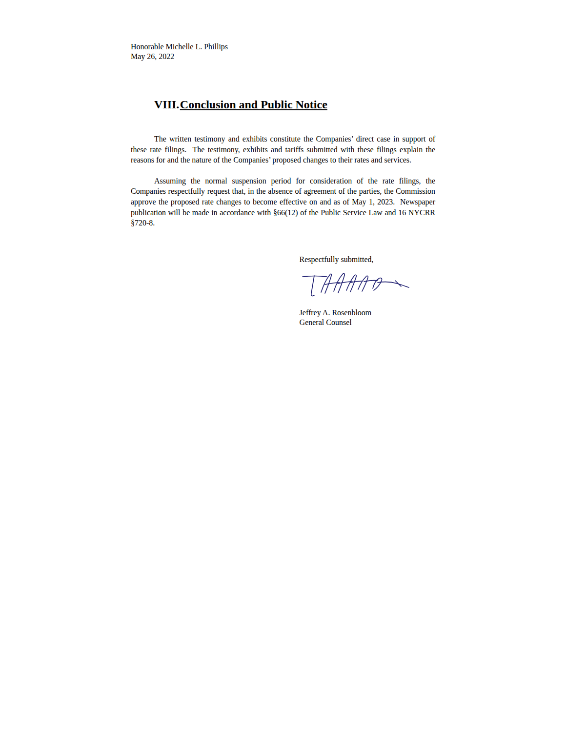Honorable Michelle L. Phillips
May 26, 2022
VIII. Conclusion and Public Notice
The written testimony and exhibits constitute the Companies’ direct case in support of these rate filings. The testimony, exhibits and tariffs submitted with these filings explain the reasons for and the nature of the Companies’ proposed changes to their rates and services.
Assuming the normal suspension period for consideration of the rate filings, the Companies respectfully request that, in the absence of agreement of the parties, the Commission approve the proposed rate changes to become effective on and as of May 1, 2023. Newspaper publication will be made in accordance with §66(12) of the Public Service Law and 16 NYCRR §720-8.
Respectfully submitted,
Jeffrey A. Rosenbloom
General Counsel